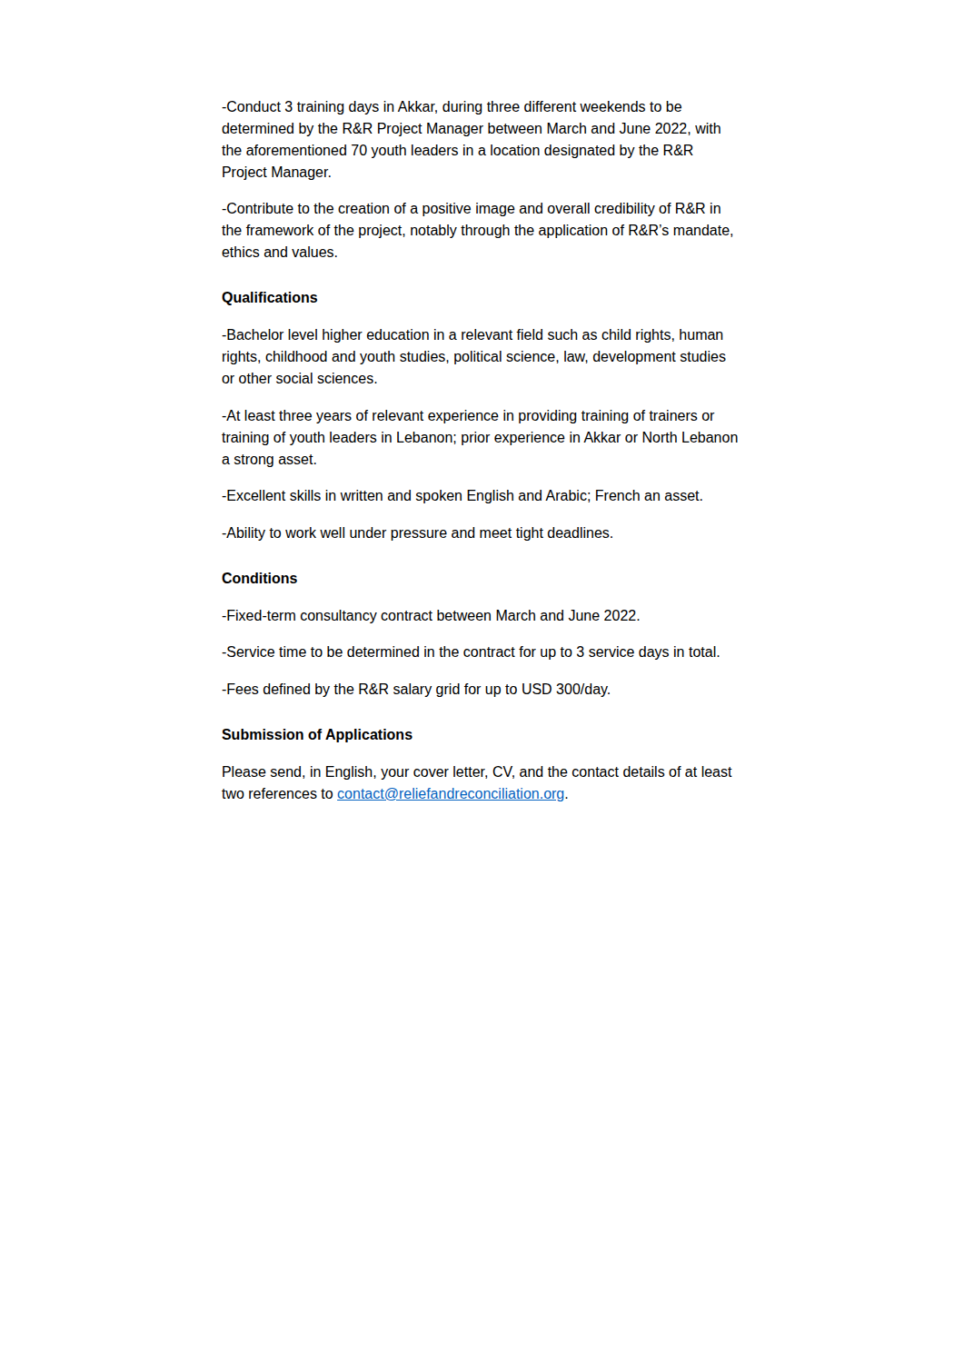-Conduct 3 training days in Akkar, during three different weekends to be determined by the R&R Project Manager between March and June 2022, with the aforementioned 70 youth leaders in a location designated by the R&R Project Manager.
-Contribute to the creation of a positive image and overall credibility of R&R in the framework of the project, notably through the application of R&R’s mandate, ethics and values.
Qualifications
-Bachelor level higher education in a relevant field such as child rights, human rights, childhood and youth studies, political science, law, development studies or other social sciences.
-At least three years of relevant experience in providing training of trainers or training of youth leaders in Lebanon; prior experience in Akkar or North Lebanon a strong asset.
-Excellent skills in written and spoken English and Arabic; French an asset.
-Ability to work well under pressure and meet tight deadlines.
Conditions
-Fixed-term consultancy contract between March and June 2022.
-Service time to be determined in the contract for up to 3 service days in total.
-Fees defined by the R&R salary grid for up to USD 300/day.
Submission of Applications
Please send, in English, your cover letter, CV, and the contact details of at least two references to contact@reliefandreconciliation.org.